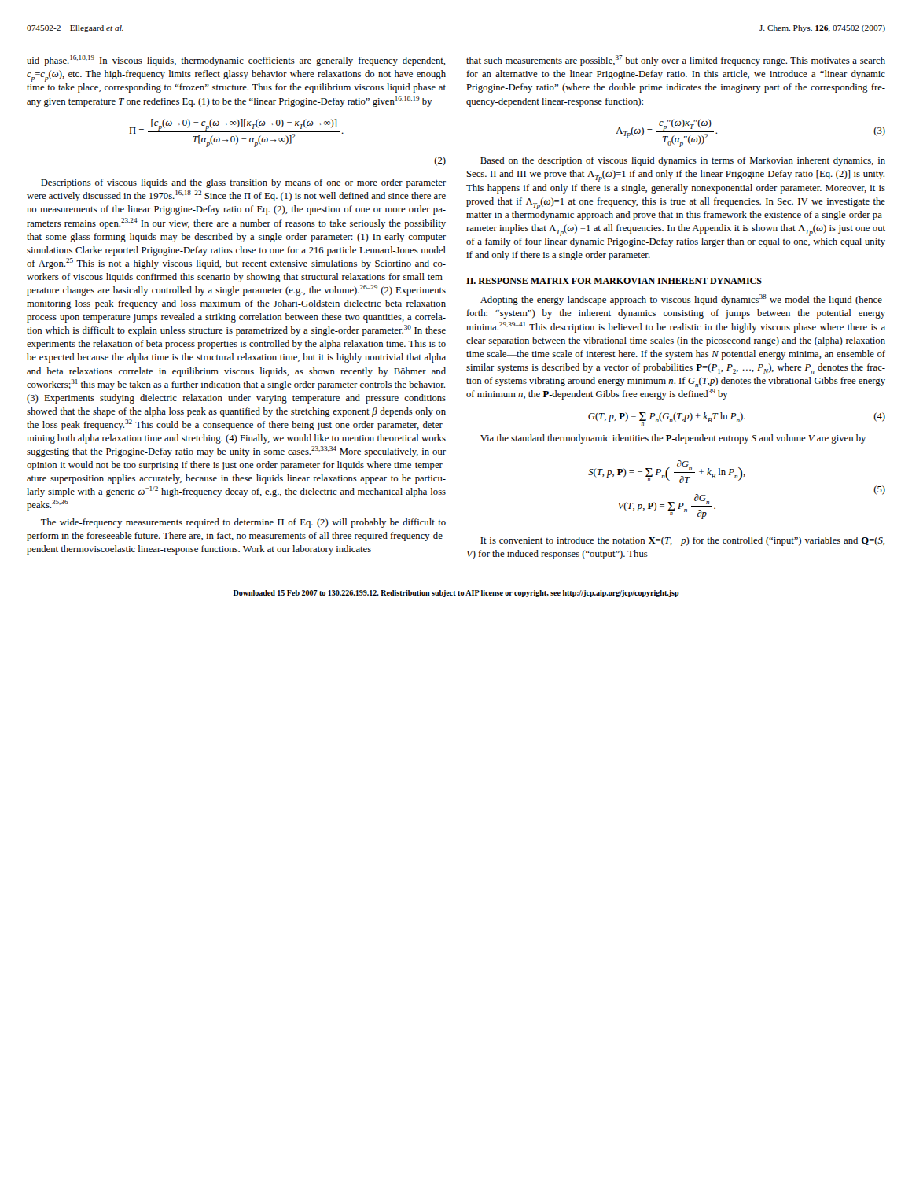074502-2 Ellegaard et al.
J. Chem. Phys. 126, 074502 (2007)
uid phase.16,18,19 In viscous liquids, thermodynamic coefficients are generally frequency dependent, cp=cp(ω), etc. The high-frequency limits reflect glassy behavior where relaxations do not have enough time to take place, corresponding to “frozen” structure. Thus for the equilibrium viscous liquid phase at any given temperature T one redefines Eq. (1) to be the “linear Prigogine-Defay ratio” given16,18,19 by
Π = [cp(ω→0) − cp(ω→∞)][κT(ω→0) − κT(ω→∞)] T[αp(ω→0) − αp(ω→∞)]2 .
(2)
Descriptions of viscous liquids and the glass transition by means of one or more order parameter were actively discussed in the 1970s.16,18–22 Since the Π of Eq. (1) is not well defined and since there are no measurements of the linear Prigogine-Defay ratio of Eq. (2), the question of one or more order parameters remains open.23,24 In our view, there are a number of reasons to take seriously the possibility that some glass-forming liquids may be described by a single order parameter: (1) In early computer simulations Clarke reported Prigogine-Defay ratios close to one for a 216 particle Lennard-Jones model of Argon.25 This is not a highly viscous liquid, but recent extensive simulations by Sciortino and coworkers of viscous liquids confirmed this scenario by showing that structural relaxations for small temperature changes are basically controlled by a single parameter (e.g., the volume).26–29 (2) Experiments monitoring loss peak frequency and loss maximum of the Johari-Goldstein dielectric beta relaxation process upon temperature jumps revealed a striking correlation between these two quantities, a correlation which is difficult to explain unless structure is parametrized by a single-order parameter.30 In these experiments the relaxation of beta process properties is controlled by the alpha relaxation time. This is to be expected because the alpha time is the structural relaxation time, but it is highly nontrivial that alpha and beta relaxations correlate in equilibrium viscous liquids, as shown recently by Böhmer and coworkers;31 this may be taken as a further indication that a single order parameter controls the behavior. (3) Experiments studying dielectric relaxation under varying temperature and pressure conditions showed that the shape of the alpha loss peak as quantified by the stretching exponent β depends only on the loss peak frequency.32 This could be a consequence of there being just one order parameter, determining both alpha relaxation time and stretching. (4) Finally, we would like to mention theoretical works suggesting that the Prigogine-Defay ratio may be unity in some cases.23,33,34 More speculatively, in our opinion it would not be too surprising if there is just one order parameter for liquids where time-temperature superposition applies accurately, because in these liquids linear relaxations appear to be particularly simple with a generic ω−1/2 high-frequency decay of, e.g., the dielectric and mechanical alpha loss peaks.35,36
The wide-frequency measurements required to determine Π of Eq. (2) will probably be difficult to perform in the foreseeable future. There are, in fact, no measurements of all three required frequency-dependent thermoviscoelastic linear-response functions. Work at our laboratory indicates
that such measurements are possible,37 but only over a limited frequency range. This motivates a search for an alternative to the linear Prigogine-Defay ratio. In this article, we introduce a “linear dynamic Prigogine-Defay ratio” (where the double prime indicates the imaginary part of the corresponding frequency-dependent linear-response function):
ΛTp(ω) = cp″(ω)κT″(ω) T0(αp″(ω))2 .
(3)
Based on the description of viscous liquid dynamics in terms of Markovian inherent dynamics, in Secs. II and III we prove that ΛTp(ω)=1 if and only if the linear Prigogine-Defay ratio [Eq. (2)] is unity. This happens if and only if there is a single, generally nonexponential order parameter. Moreover, it is proved that if ΛTp(ω)=1 at one frequency, this is true at all frequencies. In Sec. IV we investigate the matter in a thermodynamic approach and prove that in this framework the existence of a single-order parameter implies that ΛTp(ω) =1 at all frequencies. In the Appendix it is shown that ΛTp(ω) is just one out of a family of four linear dynamic Prigogine-Defay ratios larger than or equal to one, which equal unity if and only if there is a single order parameter.
II. RESPONSE MATRIX FOR MARKOVIAN INHERENT DYNAMICS
Adopting the energy landscape approach to viscous liquid dynamics38 we model the liquid (henceforth: “system”) by the inherent dynamics consisting of jumps between the potential energy minima.29,39–41 This description is believed to be realistic in the highly viscous phase where there is a clear separation between the vibrational time scales (in the picosecond range) and the (alpha) relaxation time scale—the time scale of interest here. If the system has N potential energy minima, an ensemble of similar systems is described by a vector of probabilities P=(P1, P2, …, PN), where Pn denotes the fraction of systems vibrating around energy minimum n. If Gn(T,p) denotes the vibrational Gibbs free energy of minimum n, the P-dependent Gibbs free energy is defined39 by
G(T, p, P) = Σn Pn(Gn(T,p) + kBT ln Pn).
(4)
Via the standard thermodynamic identities the P-dependent entropy S and volume V are given by
S(T, p, P) = − Σn Pn( ∂Gn ∂T + kB ln Pn),
V(T, p, P) = Σn Pn ∂Gn ∂p .
(5)
It is convenient to introduce the notation X=(T, −p) for the controlled (“input”) variables and Q=(S, V) for the induced responses (“output”). Thus
Downloaded 15 Feb 2007 to 130.226.199.12. Redistribution subject to AIP license or copyright, see http://jcp.aip.org/jcp/copyright.jsp